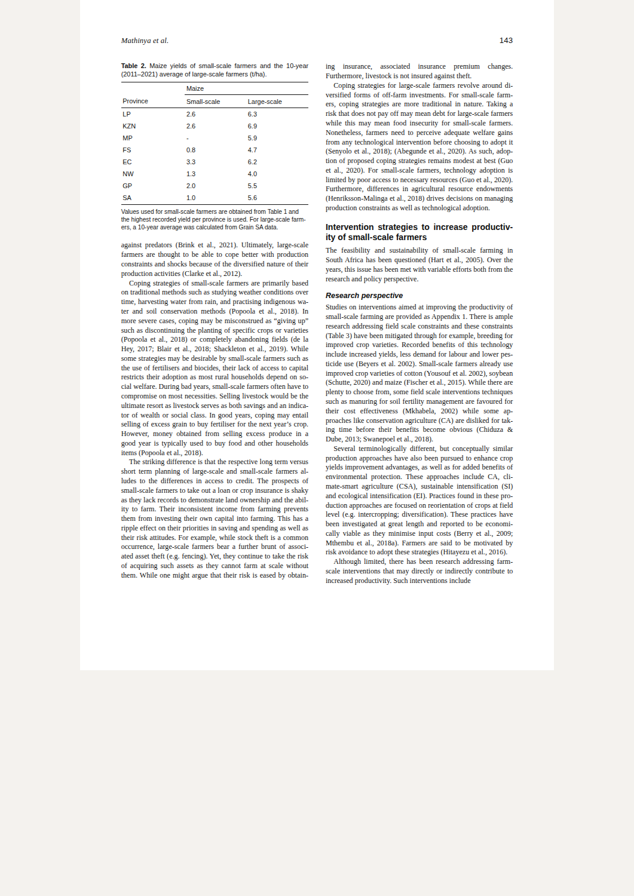Mathinya et al.
143
Table 2. Maize yields of small-scale farmers and the 10-year (2011–2021) average of large-scale farmers (t/ha).
| | Maize |
| --- | --- |
| Province | Small-scale | Large-scale |
| LP | 2.6 | 6.3 |
| KZN | 2.6 | 6.9 |
| MP | - | 5.9 |
| FS | 0.8 | 4.7 |
| EC | 3.3 | 6.2 |
| NW | 1.3 | 4.0 |
| GP | 2.0 | 5.5 |
| SA | 1.0 | 5.6 |
Values used for small-scale farmers are obtained from Table 1 and the highest recorded yield per province is used. For large-scale farmers, a 10-year average was calculated from Grain SA data.
against predators (Brink et al., 2021). Ultimately, large-scale farmers are thought to be able to cope better with production constraints and shocks because of the diversified nature of their production activities (Clarke et al., 2012).
Coping strategies of small-scale farmers are primarily based on traditional methods such as studying weather conditions over time, harvesting water from rain, and practising indigenous water and soil conservation methods (Popoola et al., 2018). In more severe cases, coping may be misconstrued as “giving up” such as discontinuing the planting of specific crops or varieties (Popoola et al., 2018) or completely abandoning fields (de la Hey, 2017; Blair et al., 2018; Shackleton et al., 2019). While some strategies may be desirable by small-scale farmers such as the use of fertilisers and biocides, their lack of access to capital restricts their adoption as most rural households depend on social welfare. During bad years, small-scale farmers often have to compromise on most necessities. Selling livestock would be the ultimate resort as livestock serves as both savings and an indicator of wealth or social class. In good years, coping may entail selling of excess grain to buy fertiliser for the next year’s crop. However, money obtained from selling excess produce in a good year is typically used to buy food and other households items (Popoola et al., 2018).
The striking difference is that the respective long term versus short term planning of large-scale and small-scale farmers alludes to the differences in access to credit. The prospects of small-scale farmers to take out a loan or crop insurance is shaky as they lack records to demonstrate land ownership and the ability to farm. Their inconsistent income from farming prevents them from investing their own capital into farming. This has a ripple effect on their priorities in saving and spending as well as their risk attitudes. For example, while stock theft is a common occurrence, large-scale farmers bear a further brunt of associated asset theft (e.g. fencing). Yet, they continue to take the risk of acquiring such assets as they cannot farm at scale without them. While one might argue that their risk is eased by obtaining insurance, associated insurance premium changes. Furthermore, livestock is not insured against theft.
Coping strategies for large-scale farmers revolve around diversified forms of off-farm investments. For small-scale farmers, coping strategies are more traditional in nature. Taking a risk that does not pay off may mean debt for large-scale farmers while this may mean food insecurity for small-scale farmers. Nonetheless, farmers need to perceive adequate welfare gains from any technological intervention before choosing to adopt it (Senyolo et al., 2018); (Abegunde et al., 2020). As such, adoption of proposed coping strategies remains modest at best (Guo et al., 2020). For small-scale farmers, technology adoption is limited by poor access to necessary resources (Guo et al., 2020). Furthermore, differences in agricultural resource endowments (Henriksson-Malinga et al., 2018) drives decisions on managing production constraints as well as technological adoption.
Intervention strategies to increase productivity of small-scale farmers
The feasibility and sustainability of small-scale farming in South Africa has been questioned (Hart et al., 2005). Over the years, this issue has been met with variable efforts both from the research and policy perspective.
Research perspective
Studies on interventions aimed at improving the productivity of small-scale farming are provided as Appendix 1. There is ample research addressing field scale constraints and these constraints (Table 3) have been mitigated through for example, breeding for improved crop varieties. Recorded benefits of this technology include increased yields, less demand for labour and lower pesticide use (Beyers et al. 2002). Small-scale farmers already use improved crop varieties of cotton (Yousouf et al. 2002), soybean (Schutte, 2020) and maize (Fischer et al., 2015). While there are plenty to choose from, some field scale interventions techniques such as manuring for soil fertility management are favoured for their cost effectiveness (Mkhabela, 2002) while some approaches like conservation agriculture (CA) are disliked for taking time before their benefits become obvious (Chiduza & Dube, 2013; Swanepoel et al., 2018).
Several terminologically different, but conceptually similar production approaches have also been pursued to enhance crop yields improvement advantages, as well as for added benefits of environmental protection. These approaches include CA, climate-smart agriculture (CSA), sustainable intensification (SI) and ecological intensification (EI). Practices found in these production approaches are focused on reorientation of crops at field level (e.g. intercropping; diversification). These practices have been investigated at great length and reported to be economically viable as they minimise input costs (Berry et al., 2009; Mthembu et al., 2018a). Farmers are said to be motivated by risk avoidance to adopt these strategies (Hitayezu et al., 2016).
Although limited, there has been research addressing farm-scale interventions that may directly or indirectly contribute to increased productivity. Such interventions include